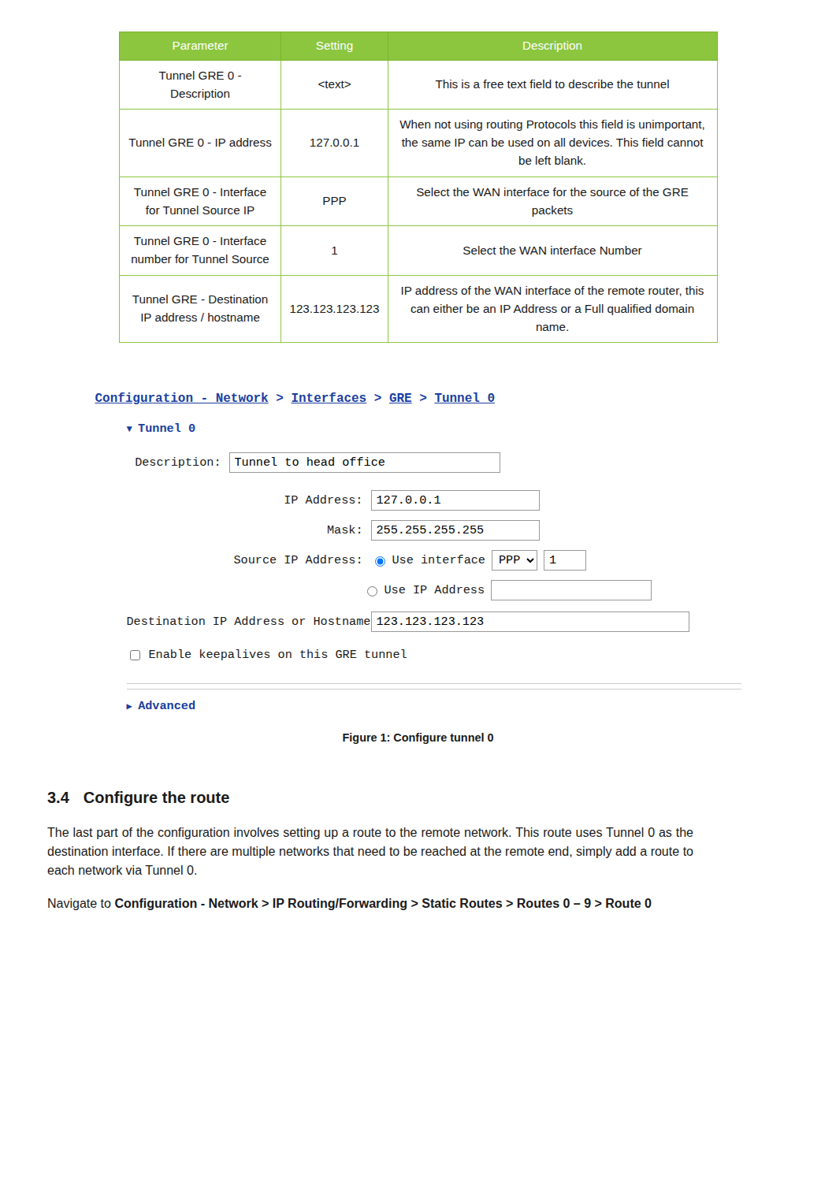| Parameter | Setting | Description |
| --- | --- | --- |
| Tunnel GRE 0 - Description | <text> | This is a free text field to describe the tunnel |
| Tunnel GRE 0 - IP address | 127.0.0.1 | When not using routing Protocols this field is unimportant, the same IP can be used on all devices. This field cannot be left blank. |
| Tunnel GRE 0 - Interface for Tunnel Source IP | PPP | Select the WAN interface for the source of the GRE packets |
| Tunnel GRE 0 - Interface number for Tunnel Source | 1 | Select the WAN interface Number |
| Tunnel GRE - Destination IP address / hostname | 123.123.123.123 | IP address of the WAN interface of the remote router, this can either be an IP Address or a Full qualified domain name. |
Configuration - Network > Interfaces > GRE > Tunnel 0
Tunnel 0
Description:
IP Address:
Mask:
Source IP Address:
Use interface PPP
Use IP Address
Destination IP Address or Hostname:
Enable keepalives on this GRE tunnel
Advanced
Figure 1: Configure tunnel 0
3.4 Configure the route
The last part of the configuration involves setting up a route to the remote network. This route uses Tunnel 0 as the destination interface. If there are multiple networks that need to be reached at the remote end, simply add a route to each network via Tunnel 0.
Navigate to Configuration - Network > IP Routing/Forwarding > Static Routes > Routes 0 – 9 > Route 0